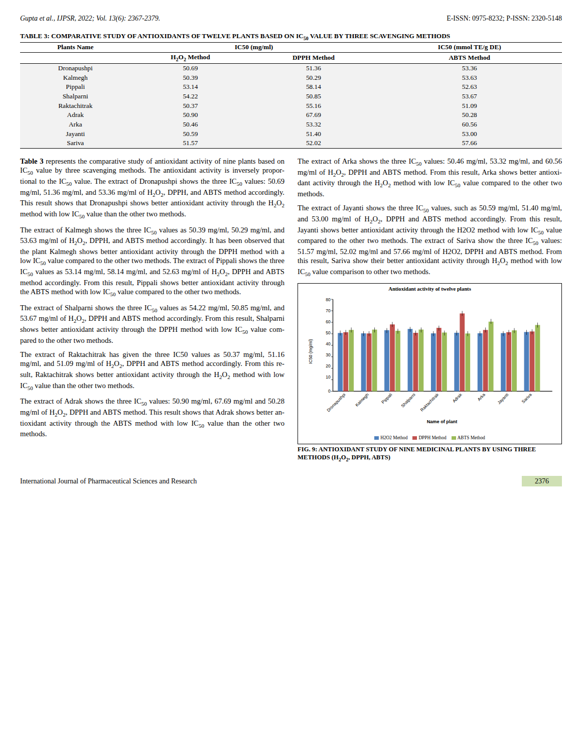Gupta et al., IJPSR, 2022; Vol. 13(6): 2367-2379.
E-ISSN: 0975-8232; P-ISSN: 2320-5148
TABLE 3: COMPARATIVE STUDY OF ANTIOXIDANTS OF TWELVE PLANTS BASED ON IC50 VALUE BY THREE SCAVENGING METHODS
| Plants Name | IC50 (mg/ml) | IC50 (mmol TE/g DE) |
| --- | --- | --- |
| | H 2 O 2 Method | DPPH Method | ABTS Method |
| Dronapushpi | 50.69 | 51.36 | 53.36 |
| Kalmegh | 50.39 | 50.29 | 53.63 |
| Pippali | 53.14 | 58.14 | 52.63 |
| Shalparni | 54.22 | 50.85 | 53.67 |
| Raktachitrak | 50.37 | 55.16 | 51.09 |
| Adrak | 50.90 | 67.69 | 50.28 |
| Arka | 50.46 | 53.32 | 60.56 |
| Jayanti | 50.59 | 51.40 | 53.00 |
| Sariva | 51.57 | 52.02 | 57.66 |
Table 3 represents the comparative study of antioxidant activity of nine plants based on IC50 value by three scavenging methods. The antioxidant activity is inversely proportional to the IC50 value. The extract of Dronapushpi shows the three IC50 values: 50.69 mg/ml, 51.36 mg/ml, and 53.36 mg/ml of H2O2, DPPH, and ABTS method accordingly. This result shows that Dronapushpi shows better antioxidant activity through the H2O2 method with low IC50 value than the other two methods.
The extract of Kalmegh shows the three IC50 values as 50.39 mg/ml, 50.29 mg/ml, and 53.63 mg/ml of H2O2, DPPH, and ABTS method accordingly. It has been observed that the plant Kalmegh shows better antioxidant activity through the DPPH method with a low IC50 value compared to the other two methods. The extract of Pippali shows the three IC50 values as 53.14 mg/ml, 58.14 mg/ml, and 52.63 mg/ml of H2O2, DPPH and ABTS method accordingly. From this result, Pippali shows better antioxidant activity through the ABTS method with low IC50 value compared to the other two methods.
The extract of Shalparni shows the three IC50 values as 54.22 mg/ml, 50.85 mg/ml, and 53.67 mg/ml of H2O2, DPPH and ABTS method accordingly. From this result, Shalparni shows better antioxidant activity through the DPPH method with low IC50 value compared to the other two methods.
The extract of Raktachitrak has given the three IC50 values as 50.37 mg/ml, 51.16 mg/ml, and 51.09 mg/ml of H2O2, DPPH and ABTS method accordingly. From this result, Raktachitrak shows better antioxidant activity through the H2O2 method with low IC50 value than the other two methods.
The extract of Adrak shows the three IC50 values: 50.90 mg/ml, 67.69 mg/ml and 50.28 mg/ml of H2O2, DPPH and ABTS method. This result shows that Adrak shows better antioxidant activity through the ABTS method with low IC50 value than the other two methods.
The extract of Arka shows the three IC50 values: 50.46 mg/ml, 53.32 mg/ml, and 60.56 mg/ml of H2O2, DPPH and ABTS method. From this result, Arka shows better antioxidant activity through the H2O2 method with low IC50 value compared to the other two methods.
The extract of Jayanti shows the three IC50 values, such as 50.59 mg/ml, 51.40 mg/ml, and 53.00 mg/ml of H2O2, DPPH and ABTS method accordingly. From this result, Jayanti shows better antioxidant activity through the H2O2 method with low IC50 value compared to the other two methods. The extract of Sariva show the three IC50 values: 51.57 mg/ml, 52.02 mg/ml and 57.66 mg/ml of H2O2, DPPH and ABTS method. From this result, Sariva show their better antioxidant activity through H2O2 method with low IC50 value comparison to other two methods.
Antioxidant activity of twelve plants
80 70 60 50 40 30 20 10 0 IC50 (mg/ml) Dronapushpi Kalmegh Pippali Shalparni Raktachitrak Adrak Arka Jayanti Sariva Name of plant
H2O2 Method
DPPH Method
ABTS Method
FIG. 9: ANTIOXIDANT STUDY OF NINE MEDICINAL PLANTS BY USING THREE METHODS (H2O2, DPPH, ABTS)
International Journal of Pharmaceutical Sciences and Research
2376